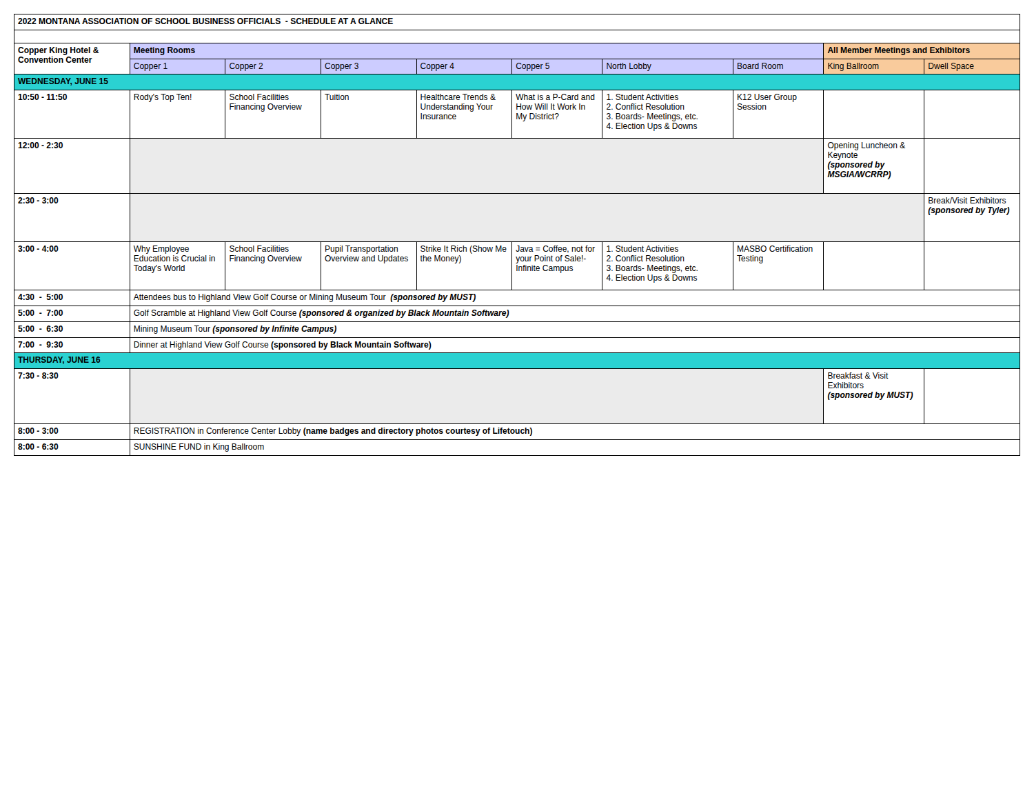| 2022 MONTANA ASSOCIATION OF SCHOOL BUSINESS OFFICIALS - SCHEDULE AT A GLANCE |
| Copper King Hotel & Convention Center | Meeting Rooms | All Member Meetings and Exhibitors |
| Copper 1 | Copper 2 | Copper 3 | Copper 4 | Copper 5 | North Lobby | Board Room | King Ballroom | Dwell Space |
| WEDNESDAY, JUNE 15 |
| 10:50 - 11:50 | Rody's Top Ten! | School Facilities Financing Overview | Tuition | Healthcare Trends & Understanding Your Insurance | What is a P-Card and How Will It Work In My District? | 1. Student Activities 2. Conflict Resolution 3. Boards- Meetings, etc. 4. Election Ups & Downs | K12 User Group Session | | |
| 12:00 - 2:30 | | Opening Luncheon & Keynote (sponsored by MSGIA/WCRRP) | |
| 2:30 - 3:00 | | Break/Visit Exhibitors (sponsored by Tyler) |
| 3:00 - 4:00 | Why Employee Education is Crucial in Today's World | School Facilities Financing Overview | Pupil Transportation Overview and Updates | Strike It Rich (Show Me the Money) | Java = Coffee, not for your Point of Sale!- Infinite Campus | 1. Student Activities 2. Conflict Resolution 3. Boards- Meetings, etc. 4. Election Ups & Downs | MASBO Certification Testing | | |
| 4:30 - 5:00 | Attendees bus to Highland View Golf Course or Mining Museum Tour (sponsored by MUST) |
| 5:00 - 7:00 | Golf Scramble at Highland View Golf Course (sponsored & organized by Black Mountain Software) |
| 5:00 - 6:30 | Mining Museum Tour (sponsored by Infinite Campus) |
| 7:00 - 9:30 | Dinner at Highland View Golf Course (sponsored by Black Mountain Software) |
| THURSDAY, JUNE 16 |
| 7:30 - 8:30 | | Breakfast & Visit Exhibitors (sponsored by MUST) | |
| 8:00 - 3:00 | REGISTRATION in Conference Center Lobby (name badges and directory photos courtesy of Lifetouch) |
| 8:00 - 6:30 | SUNSHINE FUND in King Ballroom |